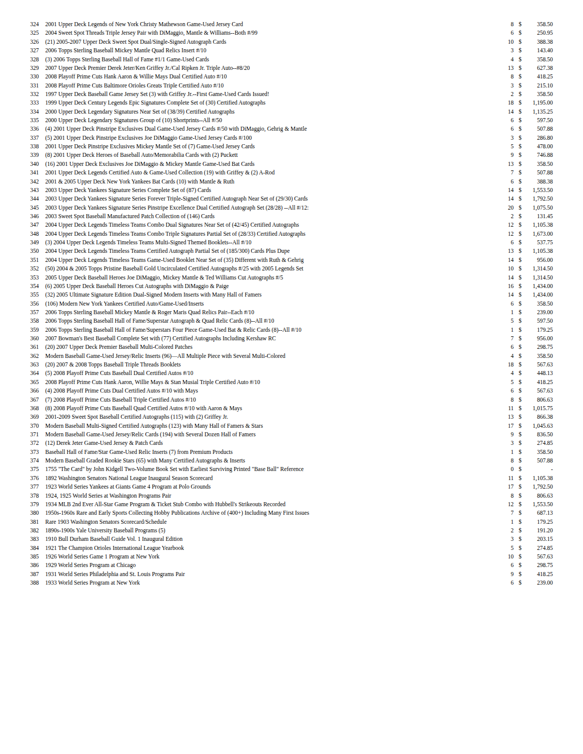| 324 | 2001 Upper Deck Legends of New York Christy Mathewson Game-Used Jersey Card | 8 | $ | 358.50 |
| 325 | 2004 Sweet Spot Threads Triple Jersey Pair with DiMaggio, Mantle & Williams--Both #/99 | 6 | $ | 250.95 |
| 326 | (21) 2005-2007 Upper Deck Sweet Spot Dual/Single-Signed Autograph Cards | 10 | $ | 388.38 |
| 327 | 2006 Topps Sterling Baseball Mickey Mantle Quad Relics Insert #/10 | 3 | $ | 143.40 |
| 328 | (3) 2006 Topps Sterling Baseball Hall of Fame #1/1 Game-Used Cards | 4 | $ | 358.50 |
| 329 | 2007 Upper Deck Premier Derek Jeter/Ken Griffey Jr./Cal Ripken Jr. Triple Auto--#8/20 | 13 | $ | 627.38 |
| 330 | 2008 Playoff Prime Cuts Hank Aaron & Willie Mays Dual Certified Auto #/10 | 8 | $ | 418.25 |
| 331 | 2008 Playoff Prime Cuts Baltimore Orioles Greats Triple Certified Auto #/10 | 3 | $ | 215.10 |
| 332 | 1997 Upper Deck Baseball Game Jersey Set (3) with Griffey Jr.--First Game-Used Cards Issued! | 2 | $ | 358.50 |
| 333 | 1999 Upper Deck Century Legends Epic Signatures Complete Set of (30) Certified Autographs | 18 | $ | 1,195.00 |
| 334 | 2000 Upper Deck Legendary Signatures Near Set of (38/39) Certified Autographs | 14 | $ | 1,135.25 |
| 335 | 2000 Upper Deck Legendary Signatures Group of (10) Shortprints--All #/50 | 6 | $ | 597.50 |
| 336 | (4) 2001 Upper Deck Pinstripe Exclusives Dual Game-Used Jersey Cards #/50 with DiMaggio, Gehrig & Mantle | 6 | $ | 507.88 |
| 337 | (5) 2001 Upper Deck Pinstripe Exclusives Joe DiMaggio Game-Used Jersey Cards #/100 | 3 | $ | 286.80 |
| 338 | 2001 Upper Deck Pinstripe Exclusives Mickey Mantle Set of (7) Game-Used Jersey Cards | 5 | $ | 478.00 |
| 339 | (8) 2001 Upper Deck Heroes of Baseball Auto/Memorabilia Cards with (2) Puckett | 9 | $ | 746.88 |
| 340 | (16) 2001 Upper Deck Exclusives Joe DiMaggio & Mickey Mantle Game-Used Bat Cards | 13 | $ | 358.50 |
| 341 | 2001 Upper Deck Legends Certified Auto & Game-Used Collection (19) with Griffey & (2) A-Rod | 7 | $ | 507.88 |
| 342 | 2001 & 2005 Upper Deck New York Yankees Bat Cards (10) with Mantle & Ruth | 6 | $ | 388.38 |
| 343 | 2003 Upper Deck Yankees Signature Series Complete Set of (87) Cards | 14 | $ | 1,553.50 |
| 344 | 2003 Upper Deck Yankees Signature Series Forever Triple-Signed Certified Autograph Near Set of (29/30) Cards | 14 | $ | 1,792.50 |
| 345 | 2003 Upper Deck Yankees Signature Series Pinstripe Excellence Dual Certified Autograph Set (28/28) --All #/12: | 20 | $ | 1,075.50 |
| 346 | 2003 Sweet Spot Baseball Manufactured Patch Collection of (146) Cards | 2 | $ | 131.45 |
| 347 | 2004 Upper Deck Legends Timeless Teams Combo Dual Signatures Near Set of (42/45) Certified Autographs | 12 | $ | 1,105.38 |
| 348 | 2004 Upper Deck Legends Timeless Teams Combo Triple Signatures Partial Set of (28/33) Certified Autographs | 12 | $ | 1,673.00 |
| 349 | (3) 2004 Upper Deck Legends Timeless Teams Multi-Signed Themed Booklets--All #/10 | 6 | $ | 537.75 |
| 350 | 2004 Upper Deck Legends Timeless Teams Certified Autograph Partial Set of (185/300) Cards Plus Dupe | 13 | $ | 1,105.38 |
| 351 | 2004 Upper Deck Legends Timeless Teams Game-Used Booklet Near Set of (35) Different with Ruth & Gehrig | 14 | $ | 956.00 |
| 352 | (50) 2004 & 2005 Topps Pristine Baseball Gold Uncirculated Certified Autographs #/25 with 2005 Legends Set | 10 | $ | 1,314.50 |
| 353 | 2005 Upper Deck Baseball Heroes Joe DiMaggio, Mickey Mantle & Ted Williams Cut Autographs #/5 | 14 | $ | 1,314.50 |
| 354 | (6) 2005 Upper Deck Baseball Heroes Cut Autographs with DiMaggio & Paige | 16 | $ | 1,434.00 |
| 355 | (32) 2005 Ultimate Signature Edition Dual-Signed Modern Inserts with Many Hall of Famers | 14 | $ | 1,434.00 |
| 356 | (106) Modern New York Yankees Certified Auto/Game-Used/Inserts | 6 | $ | 358.50 |
| 357 | 2006 Topps Sterling Baseball Mickey Mantle & Roger Maris Quad Relics Pair--Each #/10 | 1 | $ | 239.00 |
| 358 | 2006 Topps Sterling Baseball Hall of Fame/Superstar Autograph & Quad Relic Cards (8)--All #/10 | 5 | $ | 597.50 |
| 359 | 2006 Topps Sterling Baseball Hall of Fame/Superstars Four Piece Game-Used Bat & Relic Cards (8)--All #/10 | 1 | $ | 179.25 |
| 360 | 2007 Bowman's Best Baseball Complete Set with (77) Certified Autographs Including Kershaw RC | 7 | $ | 956.00 |
| 361 | (20) 2007 Upper Deck Premier Baseball Multi-Colored Patches | 6 | $ | 298.75 |
| 362 | Modern Baseball Game-Used Jersey/Relic Inserts (96)—All Multiple Piece with Several Multi-Colored | 4 | $ | 358.50 |
| 363 | (20) 2007 & 2008 Topps Baseball Triple Threads Booklets | 18 | $ | 567.63 |
| 364 | (5) 2008 Playoff Prime Cuts Baseball Dual Certified Autos #/10 | 4 | $ | 448.13 |
| 365 | 2008 Playoff Prime Cuts Hank Aaron, Willie Mays & Stan Musial Triple Certified Auto #/10 | 5 | $ | 418.25 |
| 366 | (4) 2008 Playoff Prime Cuts Dual Certified Autos #/10 with Mays | 6 | $ | 567.63 |
| 367 | (7) 2008 Playoff Prime Cuts Baseball Triple Certified Autos #/10 | 8 | $ | 806.63 |
| 368 | (8) 2008 Playoff Prime Cuts Baseball Quad Certified Autos #/10 with Aaron & Mays | 11 | $ | 1,015.75 |
| 369 | 2001-2009 Sweet Spot Baseball Certified Autographs (115) with (2) Griffey Jr. | 13 | $ | 866.38 |
| 370 | Modern Baseball Multi-Signed Certified Autographs (123) with Many Hall of Famers & Stars | 17 | $ | 1,045.63 |
| 371 | Modern Baseball Game-Used Jersey/Relic Cards (194) with Several Dozen Hall of Famers | 9 | $ | 836.50 |
| 372 | (12) Derek Jeter Game-Used Jersey & Patch Cards | 3 | $ | 274.85 |
| 373 | Baseball Hall of Fame/Star Game-Used Relic Inserts (7) from Premium Products | 1 | $ | 358.50 |
| 374 | Modern Baseball Graded Rookie Stars (65) with Many Certified Autographs & Inserts | 8 | $ | 507.88 |
| 375 | 1755 "The Card" by John Kidgell Two-Volume Book Set with Earliest Surviving Printed "Base Ball" Reference | 0 | $ | - |
| 376 | 1892 Washington Senators National League Inaugural Season Scorecard | 11 | $ | 1,105.38 |
| 377 | 1923 World Series Yankees at Giants Game 4 Program at Polo Grounds | 17 | $ | 1,792.50 |
| 378 | 1924, 1925 World Series at Washington Programs Pair | 8 | $ | 806.63 |
| 379 | 1934 MLB 2nd Ever All-Star Game Program & Ticket Stub Combo with Hubbell's Strikeouts Recorded | 12 | $ | 1,553.50 |
| 380 | 1950s-1960s Rare and Early Sports Collecting Hobby Publications Archive of (400+) Including Many First Issues | 7 | $ | 687.13 |
| 381 | Rare 1903 Washington Senators Scorecard/Schedule | 1 | $ | 179.25 |
| 382 | 1890s-1900s Yale University Baseball Programs (5) | 2 | $ | 191.20 |
| 383 | 1910 Bull Durham Baseball Guide Vol. 1 Inaugural Edition | 3 | $ | 203.15 |
| 384 | 1921 The Champion Orioles International League Yearbook | 5 | $ | 274.85 |
| 385 | 1926 World Series Game 1 Program at New York | 10 | $ | 567.63 |
| 386 | 1929 World Series Program at Chicago | 6 | $ | 298.75 |
| 387 | 1931 World Series Philadelphia and St. Louis Programs Pair | 9 | $ | 418.25 |
| 388 | 1933 World Series Program at New York | 6 | $ | 239.00 |